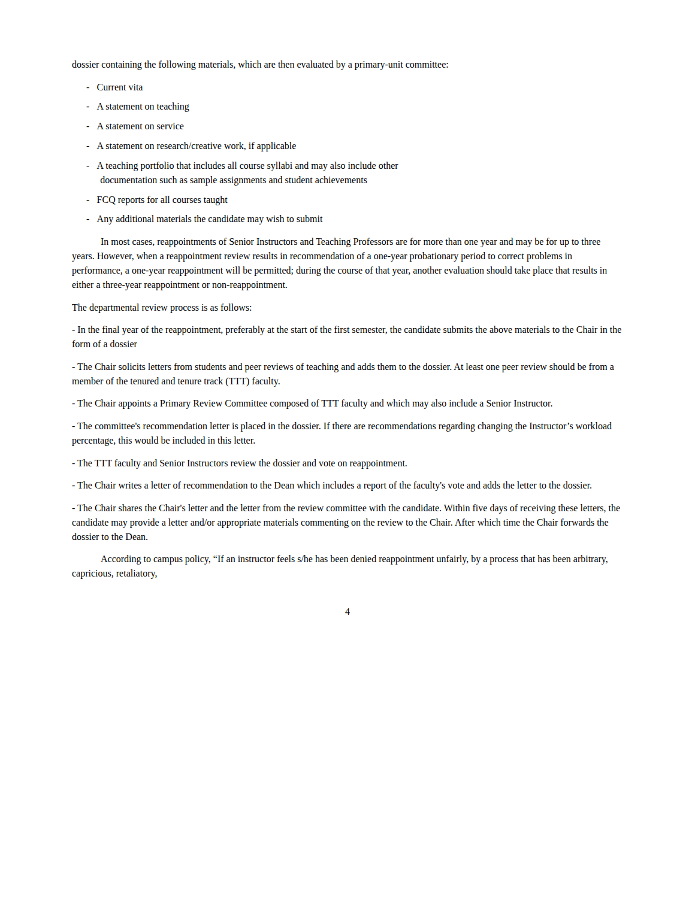dossier containing the following materials, which are then evaluated by a primary-unit committee:
Current vita
A statement on teaching
A statement on service
A statement on research/creative work, if applicable
A teaching portfolio that includes all course syllabi and may also include otherdocumentation such as sample assignments and student achievements
FCQ reports for all courses taught
Any additional materials the candidate may wish to submit
In most cases, reappointments of Senior Instructors and Teaching Professors are for more than one year and may be for up to three years. However, when a reappointment review results in recommendation of a one-year probationary period to correct problems in performance, a one-year reappointment will be permitted; during the course of that year, another evaluation should take place that results in either a three-year reappointment or non-reappointment.
The departmental review process is as follows:
- In the final year of the reappointment, preferably at the start of the first semester, the candidate submits the above materials to the Chair in the form of a dossier
- The Chair solicits letters from students and peer reviews of teaching and adds them to the dossier. At least one peer review should be from a member of the tenured and tenure track (TTT) faculty.
- The Chair appoints a Primary Review Committee composed of TTT faculty and which may also include a Senior Instructor.
- The committee's recommendation letter is placed in the dossier. If there are recommendations regarding changing the Instructor’s workload percentage, this would be included in this letter.
- The TTT faculty and Senior Instructors review the dossier and vote on reappointment.
- The Chair writes a letter of recommendation to the Dean which includes a report of the faculty's vote and adds the letter to the dossier.
- The Chair shares the Chair's letter and the letter from the review committee with the candidate. Within five days of receiving these letters, the candidate may provide a letter and/or appropriate materials commenting on the review to the Chair. After which time the Chair forwards the dossier to the Dean.
According to campus policy, “If an instructor feels s/he has been denied reappointment unfairly, by a process that has been arbitrary, capricious, retaliatory,
4